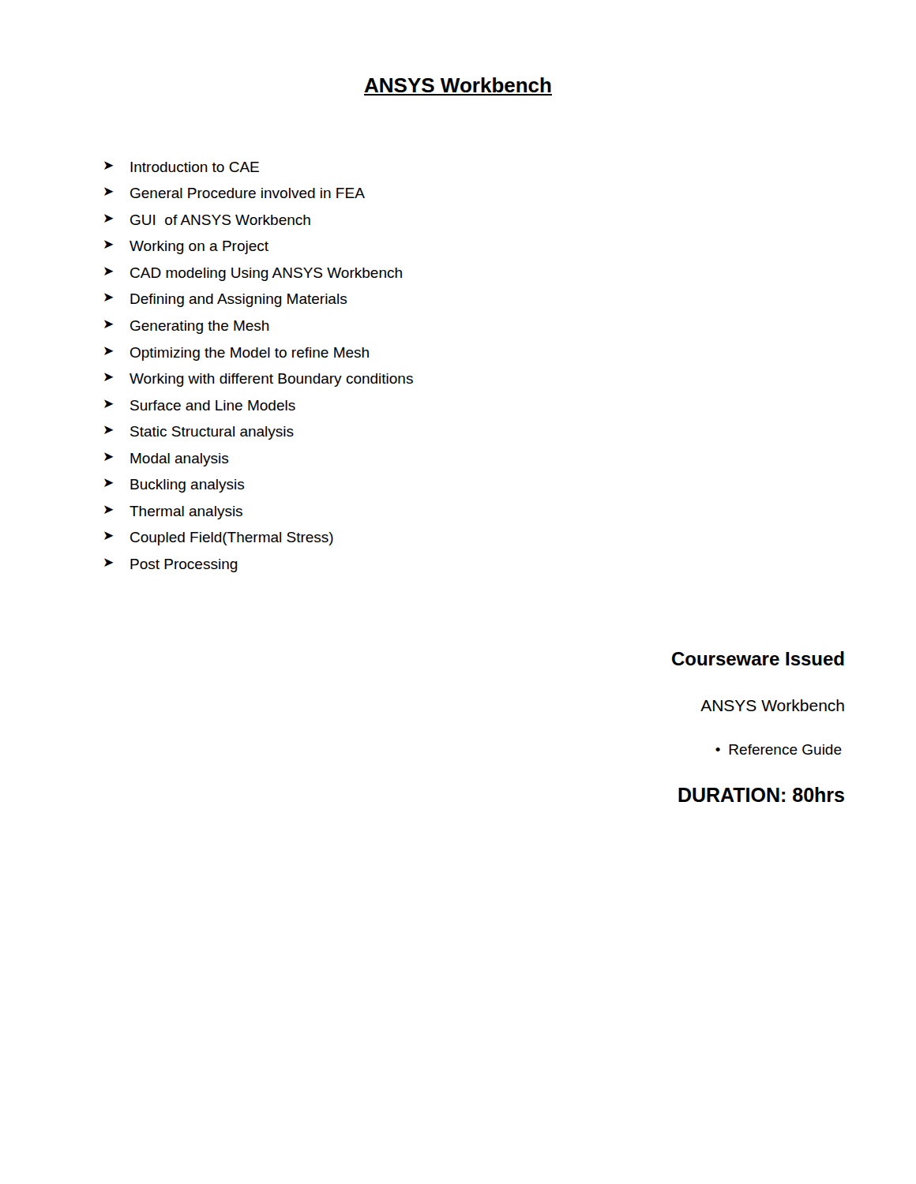ANSYS Workbench
Introduction to CAE
General Procedure involved in FEA
GUI of ANSYS Workbench
Working on a Project
CAD modeling Using ANSYS Workbench
Defining and Assigning Materials
Generating the Mesh
Optimizing the Model to refine Mesh
Working with different Boundary conditions
Surface and Line Models
Static Structural analysis
Modal analysis
Buckling analysis
Thermal analysis
Coupled Field(Thermal Stress)
Post Processing
Courseware Issued
ANSYS Workbench
•Reference Guide
DURATION: 80hrs